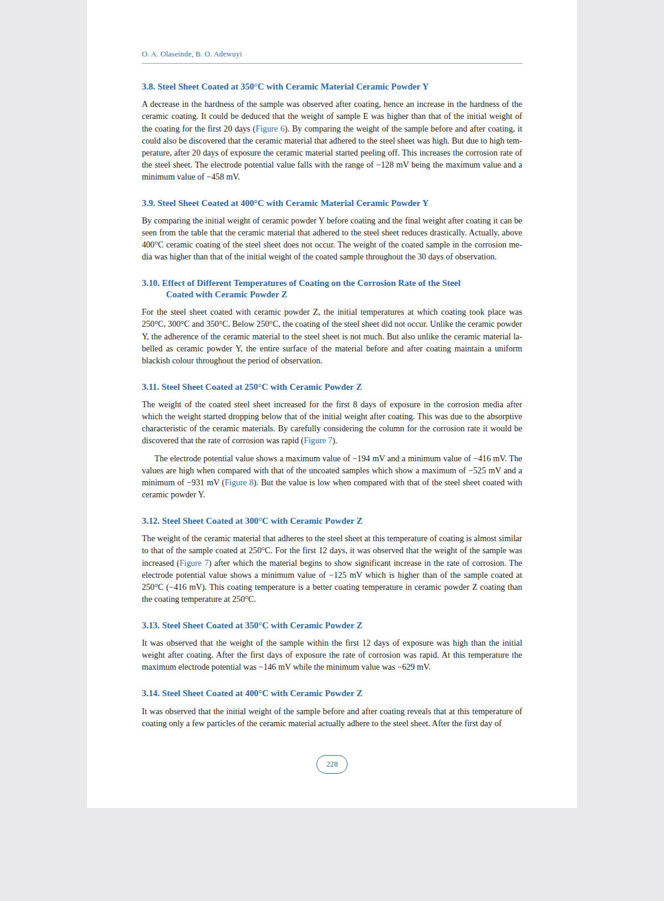O. A. Olaseinde, B. O. Adewuyi
3.8. Steel Sheet Coated at 350°C with Ceramic Material Ceramic Powder Y
A decrease in the hardness of the sample was observed after coating, hence an increase in the hardness of the ceramic coating. It could be deduced that the weight of sample E was higher than that of the initial weight of the coating for the first 20 days (Figure 6). By comparing the weight of the sample before and after coating, it could also be discovered that the ceramic material that adhered to the steel sheet was high. But due to high temperature, after 20 days of exposure the ceramic material started peeling off. This increases the corrosion rate of the steel sheet. The electrode potential value falls with the range of −128 mV being the maximum value and a minimum value of −458 mV.
3.9. Steel Sheet Coated at 400°C with Ceramic Material Ceramic Powder Y
By comparing the initial weight of ceramic powder Y before coating and the final weight after coating it can be seen from the table that the ceramic material that adhered to the steel sheet reduces drastically. Actually, above 400°C ceramic coating of the steel sheet does not occur. The weight of the coated sample in the corrosion media was higher than that of the initial weight of the coated sample throughout the 30 days of observation.
3.10. Effect of Different Temperatures of Coating on the Corrosion Rate of the SteelCoated with Ceramic Powder Z
For the steel sheet coated with ceramic powder Z, the initial temperatures at which coating took place was 250°C, 300°C and 350°C. Below 250°C, the coating of the steel sheet did not occur. Unlike the ceramic powder Y, the adherence of the ceramic material to the steel sheet is not much. But also unlike the ceramic material labelled as ceramic powder Y, the entire surface of the material before and after coating maintain a uniform blackish colour throughout the period of observation.
3.11. Steel Sheet Coated at 250°C with Ceramic Powder Z
The weight of the coated steel sheet increased for the first 8 days of exposure in the corrosion media after which the weight started dropping below that of the initial weight after coating. This was due to the absorptive characteristic of the ceramic materials. By carefully considering the column for the corrosion rate it would be discovered that the rate of corrosion was rapid (Figure 7).
The electrode potential value shows a maximum value of −194 mV and a minimum value of −416 mV. The values are high when compared with that of the uncoated samples which show a maximum of −525 mV and a minimum of −931 mV (Figure 8). But the value is low when compared with that of the steel sheet coated with ceramic powder Y.
3.12. Steel Sheet Coated at 300°C with Ceramic Powder Z
The weight of the ceramic material that adheres to the steel sheet at this temperature of coating is almost similar to that of the sample coated at 250°C. For the first 12 days, it was observed that the weight of the sample was increased (Figure 7) after which the material begins to show significant increase in the rate of corrosion. The electrode potential value shows a minimum value of −125 mV which is higher than of the sample coated at 250°C (−416 mV). This coating temperature is a better coating temperature in ceramic powder Z coating than the coating temperature at 250°C.
3.13. Steel Sheet Coated at 350°C with Ceramic Powder Z
It was observed that the weight of the sample within the first 12 days of exposure was high than the initial weight after coating. After the first days of exposure the rate of corrosion was rapid. At this temperature the maximum electrode potential was −146 mV while the minimum value was −629 mV.
3.14. Steel Sheet Coated at 400°C with Ceramic Powder Z
It was observed that the initial weight of the sample before and after coating reveals that at this temperature of coating only a few particles of the ceramic material actually adhere to the steel sheet. After the first day of
228